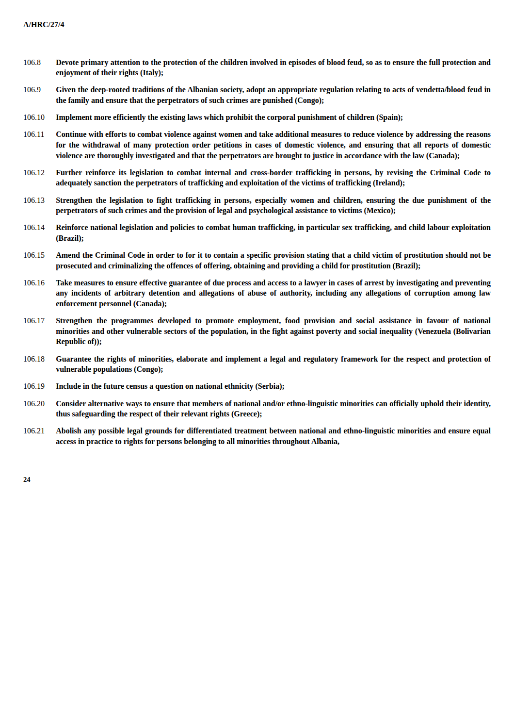A/HRC/27/4
106.8
Devote primary attention to the protection of the children involved in episodes of blood feud, so as to ensure the full protection and enjoyment of their rights (Italy);
106.9
Given the deep-rooted traditions of the Albanian society, adopt an appropriate regulation relating to acts of vendetta/blood feud in the family and ensure that the perpetrators of such crimes are punished (Congo);
106.10
Implement more efficiently the existing laws which prohibit the corporal punishment of children (Spain);
106.11
Continue with efforts to combat violence against women and take additional measures to reduce violence by addressing the reasons for the withdrawal of many protection order petitions in cases of domestic violence, and ensuring that all reports of domestic violence are thoroughly investigated and that the perpetrators are brought to justice in accordance with the law (Canada);
106.12
Further reinforce its legislation to combat internal and cross-border trafficking in persons, by revising the Criminal Code to adequately sanction the perpetrators of trafficking and exploitation of the victims of trafficking (Ireland);
106.13
Strengthen the legislation to fight trafficking in persons, especially women and children, ensuring the due punishment of the perpetrators of such crimes and the provision of legal and psychological assistance to victims (Mexico);
106.14
Reinforce national legislation and policies to combat human trafficking, in particular sex trafficking, and child labour exploitation (Brazil);
106.15
Amend the Criminal Code in order to for it to contain a specific provision stating that a child victim of prostitution should not be prosecuted and criminalizing the offences of offering, obtaining and providing a child for prostitution (Brazil);
106.16
Take measures to ensure effective guarantee of due process and access to a lawyer in cases of arrest by investigating and preventing any incidents of arbitrary detention and allegations of abuse of authority, including any allegations of corruption among law enforcement personnel (Canada);
106.17
Strengthen the programmes developed to promote employment, food provision and social assistance in favour of national minorities and other vulnerable sectors of the population, in the fight against poverty and social inequality (Venezuela (Bolivarian Republic of));
106.18
Guarantee the rights of minorities, elaborate and implement a legal and regulatory framework for the respect and protection of vulnerable populations (Congo);
106.19
Include in the future census a question on national ethnicity (Serbia);
106.20
Consider alternative ways to ensure that members of national and/or ethno-linguistic minorities can officially uphold their identity, thus safeguarding the respect of their relevant rights (Greece);
106.21
Abolish any possible legal grounds for differentiated treatment between national and ethno-linguistic minorities and ensure equal access in practice to rights for persons belonging to all minorities throughout Albania,
24